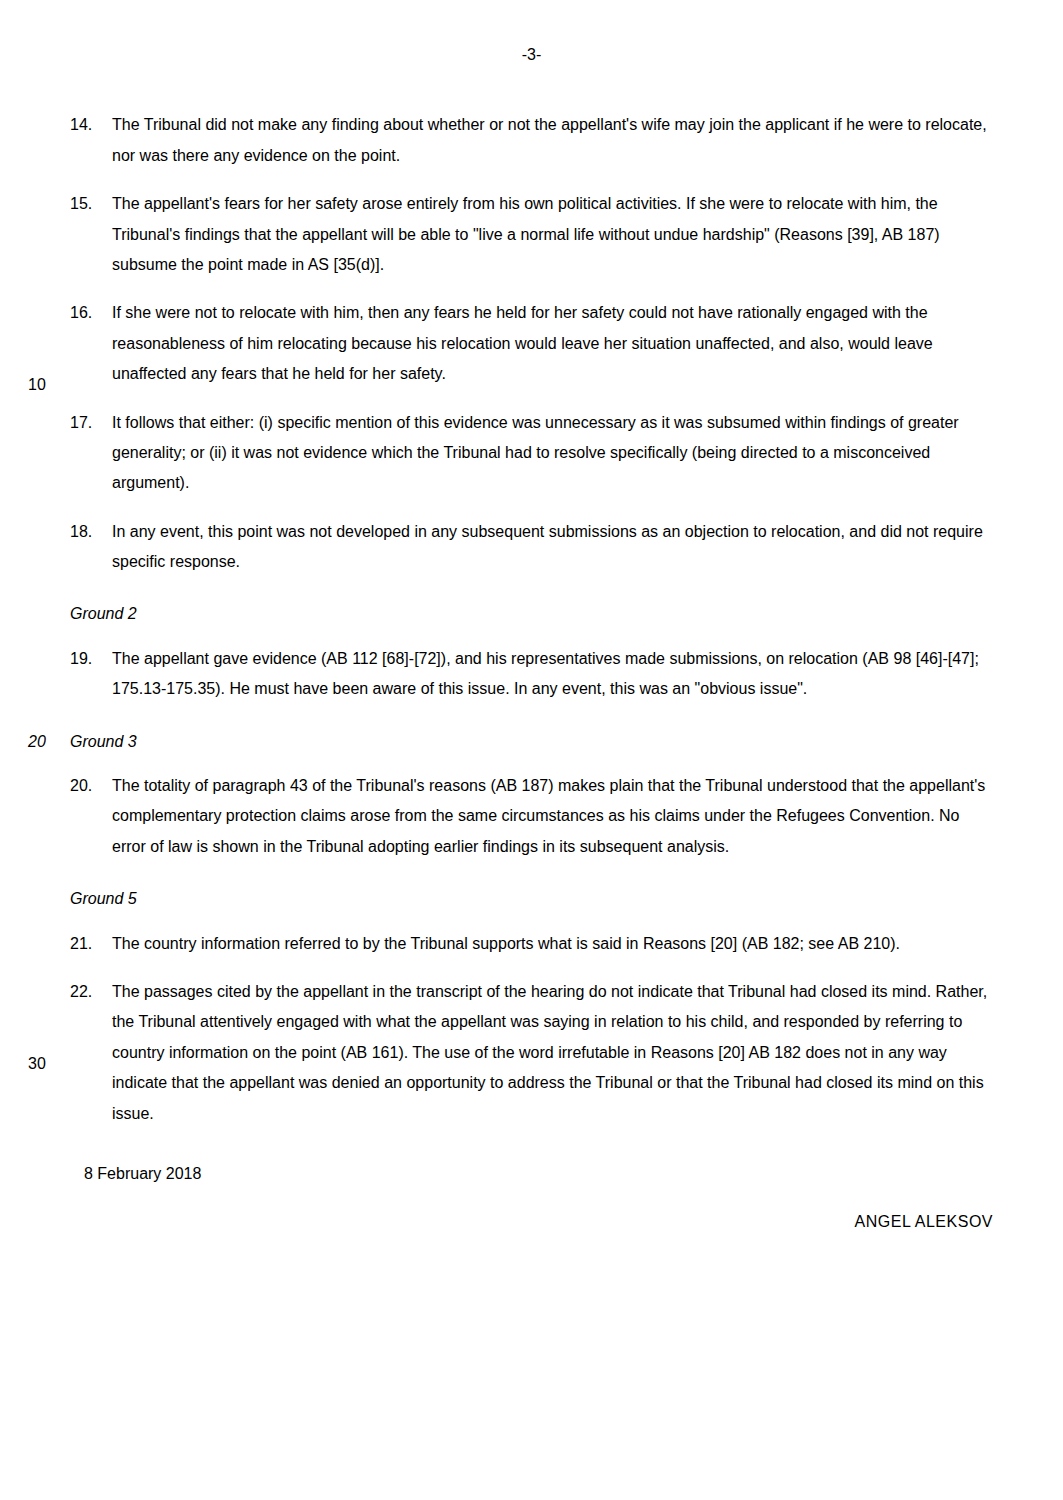-3-
14. The Tribunal did not make any finding about whether or not the appellant's wife may join the applicant if he were to relocate, nor was there any evidence on the point.
15. The appellant's fears for her safety arose entirely from his own political activities. If she were to relocate with him, the Tribunal's findings that the appellant will be able to "live a normal life without undue hardship" (Reasons [39], AB 187) subsume the point made in AS [35(d)].
16. 10 If she were not to relocate with him, then any fears he held for her safety could not have rationally engaged with the reasonableness of him relocating because his relocation would leave her situation unaffected, and also, would leave unaffected any fears that he held for her safety.
17. It follows that either: (i) specific mention of this evidence was unnecessary as it was subsumed within findings of greater generality; or (ii) it was not evidence which the Tribunal had to resolve specifically (being directed to a misconceived argument).
18. In any event, this point was not developed in any subsequent submissions as an objection to relocation, and did not require specific response.
Ground 2
19. The appellant gave evidence (AB 112 [68]-[72]), and his representatives made submissions, on relocation (AB 98 [46]-[47]; 175.13-175.35). He must have been aware of this issue. In any event, this was an "obvious issue".
20 Ground 3
20. The totality of paragraph 43 of the Tribunal's reasons (AB 187) makes plain that the Tribunal understood that the appellant's complementary protection claims arose from the same circumstances as his claims under the Refugees Convention. No error of law is shown in the Tribunal adopting earlier findings in its subsequent analysis.
Ground 5
21. The country information referred to by the Tribunal supports what is said in Reasons [20] (AB 182; see AB 210).
22. 30 The passages cited by the appellant in the transcript of the hearing do not indicate that Tribunal had closed its mind. Rather, the Tribunal attentively engaged with what the appellant was saying in relation to his child, and responded by referring to country information on the point (AB 161). The use of the word irrefutable in Reasons [20] AB 182 does not in any way indicate that the appellant was denied an opportunity to address the Tribunal or that the Tribunal had closed its mind on this issue.
8 February 2018
ANGEL ALEKSOV